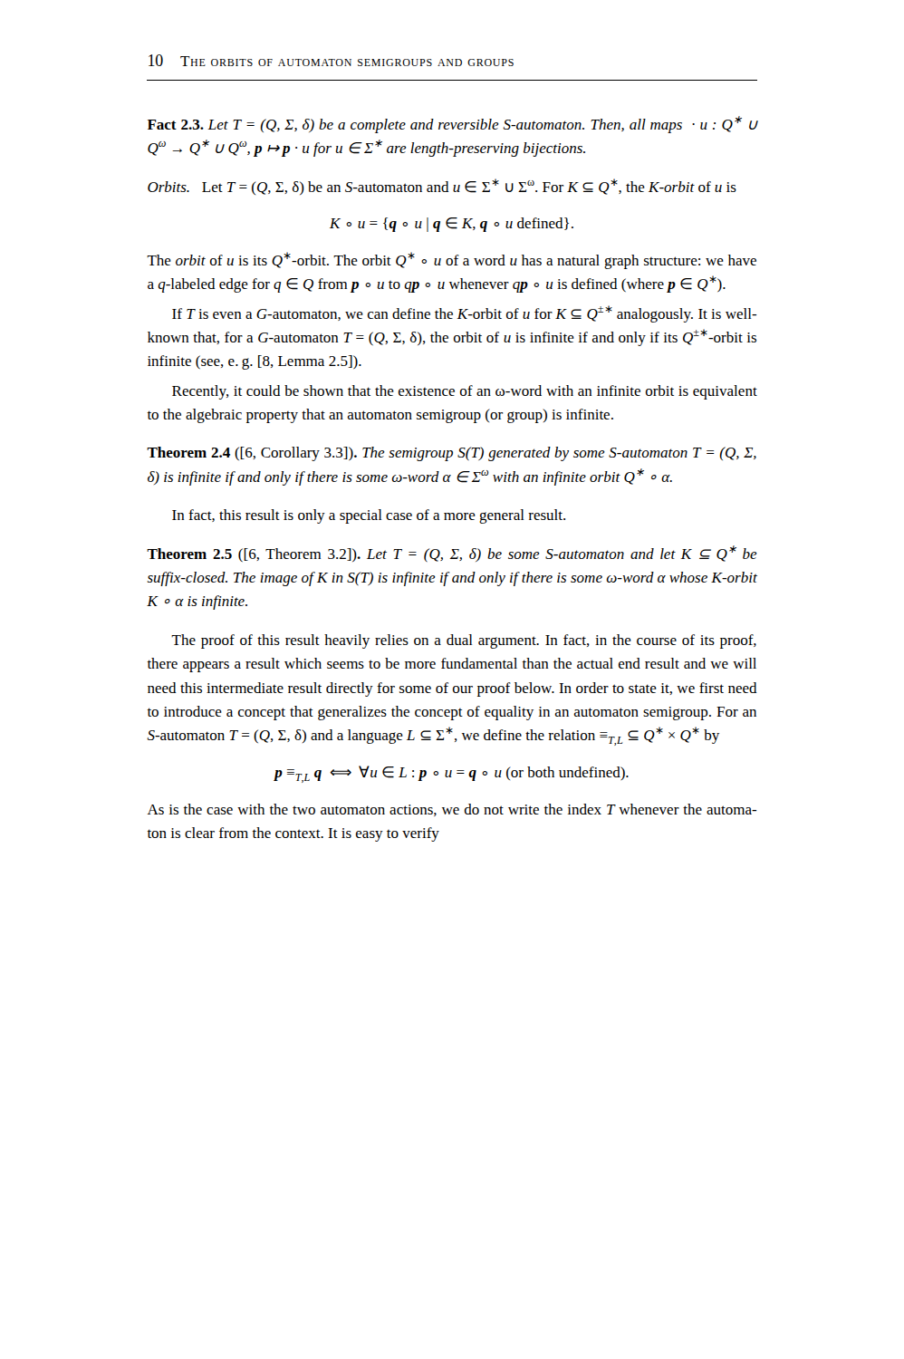10 The orbits of automaton semigroups and groups
Fact 2.3. Let T = (Q, Σ, δ) be a complete and reversible S-automaton. Then, all maps · u : Q∗ ∪ Qω → Q∗ ∪ Qω, p ↦ p · u for u ∈ Σ∗ are length-preserving bijections.
Orbits. Let T = (Q, Σ, δ) be an S-automaton and u ∈ Σ∗ ∪ Σω. For K ⊆ Q∗, the K-orbit of u is
K ∘ u = {q ∘ u | q ∈ K, q ∘ u defined}.
The orbit of u is its Q∗-orbit. The orbit Q∗ ∘ u of a word u has a natural graph structure: we have a q-labeled edge for q ∈ Q from p ∘ u to qp ∘ u whenever qp ∘ u is defined (where p ∈ Q∗).
If T is even a G-automaton, we can define the K-orbit of u for K ⊆ Q±∗ analogously. It is well-known that, for a G-automaton T = (Q, Σ, δ), the orbit of u is infinite if and only if its Q±∗-orbit is infinite (see, e. g. [8, Lemma 2.5]).
Recently, it could be shown that the existence of an ω-word with an infinite orbit is equivalent to the algebraic property that an automaton semigroup (or group) is infinite.
Theorem 2.4 ([6, Corollary 3.3]). The semigroup S(T) generated by some S-automaton T = (Q, Σ, δ) is infinite if and only if there is some ω-word α ∈ Σω with an infinite orbit Q∗ ∘ α.
In fact, this result is only a special case of a more general result.
Theorem 2.5 ([6, Theorem 3.2]). Let T = (Q, Σ, δ) be some S-automaton and let K ⊆ Q∗ be suffix-closed. The image of K in S(T) is infinite if and only if there is some ω-word α whose K-orbit K ∘ α is infinite.
The proof of this result heavily relies on a dual argument. In fact, in the course of its proof, there appears a result which seems to be more fundamental than the actual end result and we will need this intermediate result directly for some of our proof below. In order to state it, we first need to introduce a concept that generalizes the concept of equality in an automaton semigroup. For an S-automaton T = (Q, Σ, δ) and a language L ⊆ Σ∗, we define the relation ≡T,L ⊆ Q∗ × Q∗ by
p ≡T,L q ⟺ ∀u ∈ L : p ∘ u = q ∘ u (or both undefined).
As is the case with the two automaton actions, we do not write the index T whenever the automaton is clear from the context. It is easy to verify